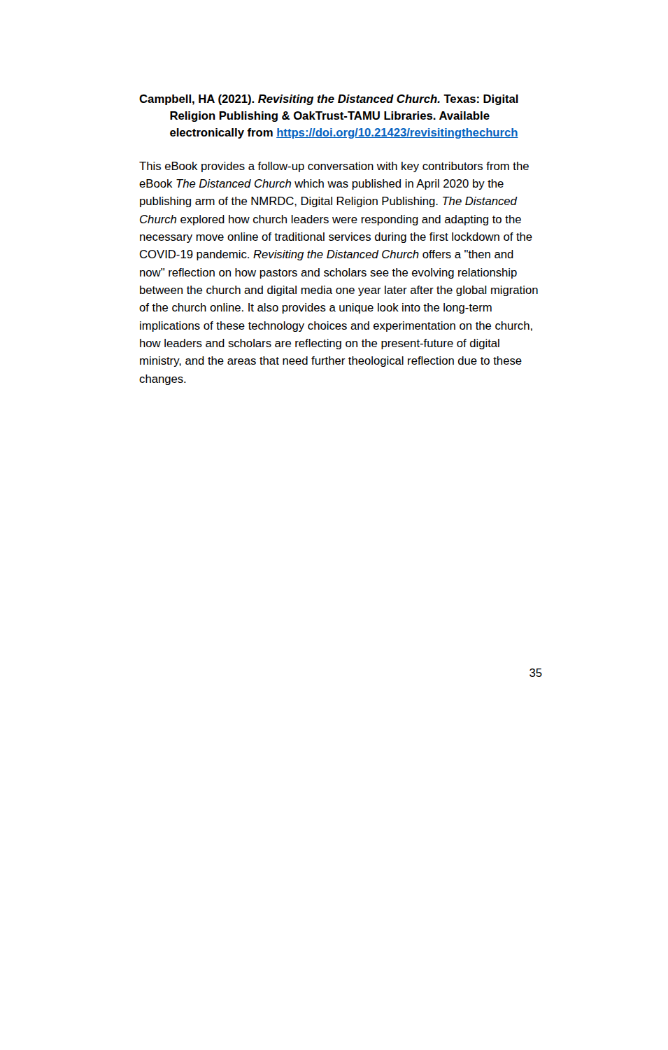Campbell, HA (2021). Revisiting the Distanced Church. Texas: Digital Religion Publishing & OakTrust-TAMU Libraries. Available electronically from https://doi.org/10.21423/revisitingthechurch
This eBook provides a follow-up conversation with key contributors from the eBook The Distanced Church which was published in April 2020 by the publishing arm of the NMRDC, Digital Religion Publishing. The Distanced Church explored how church leaders were responding and adapting to the necessary move online of traditional services during the first lockdown of the COVID-19 pandemic. Revisiting the Distanced Church offers a "then and now" reflection on how pastors and scholars see the evolving relationship between the church and digital media one year later after the global migration of the church online. It also provides a unique look into the long-term implications of these technology choices and experimentation on the church, how leaders and scholars are reflecting on the present-future of digital ministry, and the areas that need further theological reflection due to these changes.
35